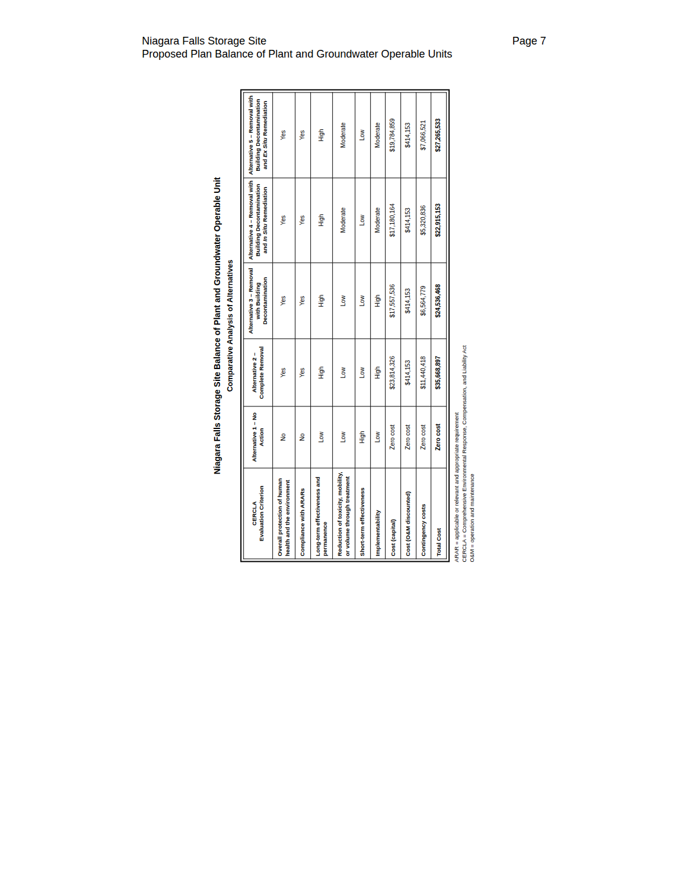Niagara Falls Storage Site
Proposed Plan Balance of Plant and Groundwater Operable Units
Page 7
Niagara Falls Storage Site Balance of Plant and Groundwater Operable Unit
Comparative Analysis of Alternatives
| CERCLA Evaluation Criterion | Alternative 1 – No Action | Alternative 2 – Complete Removal | Alternative 3 – Removal with Building Decontamination | Alternative 4 – Removal with Building Decontamination and In Situ Remediation | Alternative 5 – Removal with Building Decontamination and Ex Situ Remediation |
| --- | --- | --- | --- | --- | --- |
| Overall protection of human health and the environment | No | Yes | Yes | Yes | Yes |
| Compliance with ARARs | No | Yes | Yes | Yes | Yes |
| Long-term effectiveness and permanence | Low | High | High | High | High |
| Reduction of toxicity, mobility, or volume through treatment | Low | Low | Low | Moderate | Moderate |
| Short-term effectiveness | High | Low | Low | Low | Low |
| Implementability | Low | High | High | Moderate | Moderate |
| Cost (capital) | Zero cost | $23,814,326 | $17,557,536 | $17,180,164 | $19,784,859 |
| Cost (O&M discounted) | Zero cost | $414,153 | $414,153 | $414,153 | $414,153 |
| Contingency costs | Zero cost | $11,440,418 | $6,564,779 | $5,320,836 | $7,066,521 |
| Total Cost | Zero cost | $35,668,897 | $24,536,468 | $22,915,153 | $27,265,533 |
ARAR = applicable or relevant and appropriate requirement
CERCLA = Comprehensive Environmental Response, Compensation, and Liability Act
O&M = operation and maintenance